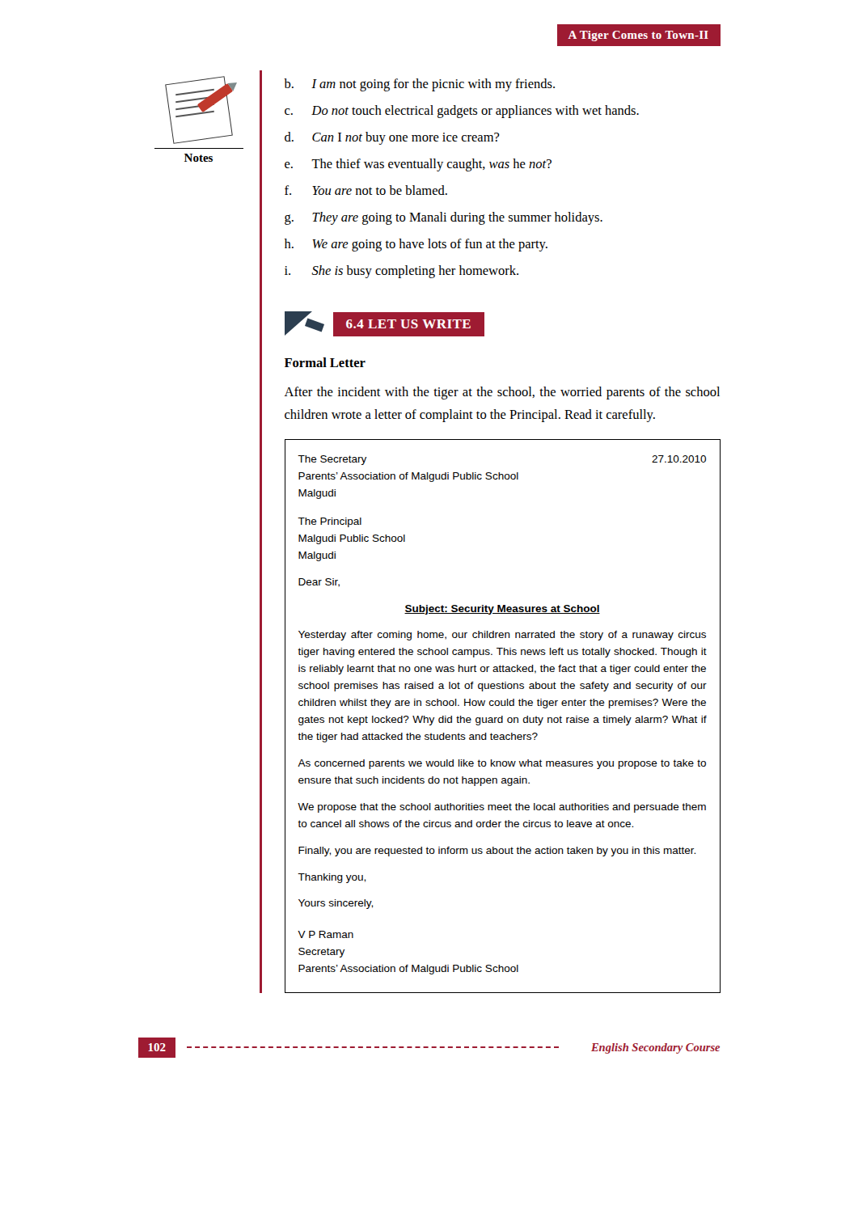A Tiger Comes to Town-II
Notes
b. I am not going for the picnic with my friends.
c. Do not touch electrical gadgets or appliances with wet hands.
d. Can I not buy one more ice cream?
e. The thief was eventually caught, was he not?
f. You are not to be blamed.
g. They are going to Manali during the summer holidays.
h. We are going to have lots of fun at the party.
i. She is busy completing her homework.
6.4 LET US WRITE
Formal Letter
After the incident with the tiger at the school, the worried parents of the school children wrote a letter of complaint to the Principal. Read it carefully.
The Secretary
Parents’ Association of Malgudi Public School
Malgudi
27.10.2010
The Principal
Malgudi Public School
Malgudi
Dear Sir,
Subject: Security Measures at School
Yesterday after coming home, our children narrated the story of a runaway circus tiger having entered the school campus. This news left us totally shocked. Though it is reliably learnt that no one was hurt or attacked, the fact that a tiger could enter the school premises has raised a lot of questions about the safety and security of our children whilst they are in school. How could the tiger enter the premises? Were the gates not kept locked? Why did the guard on duty not raise a timely alarm? What if the tiger had attacked the students and teachers?
As concerned parents we would like to know what measures you propose to take to ensure that such incidents do not happen again.
We propose that the school authorities meet the local authorities and persuade them to cancel all shows of the circus and order the circus to leave at once.
Finally, you are requested to inform us about the action taken by you in this matter.
Thanking you,
Yours sincerely,
V P Raman
Secretary
Parents’ Association of Malgudi Public School
102
English Secondary Course